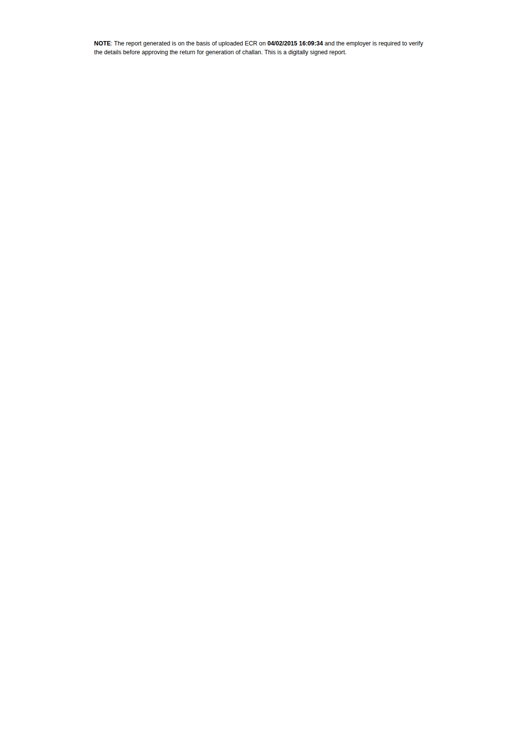NOTE: The report generated is on the basis of uploaded ECR on 04/02/2015 16:09:34 and the employer is required to verify the details before approving the return for generation of challan. This is a digitally signed report.